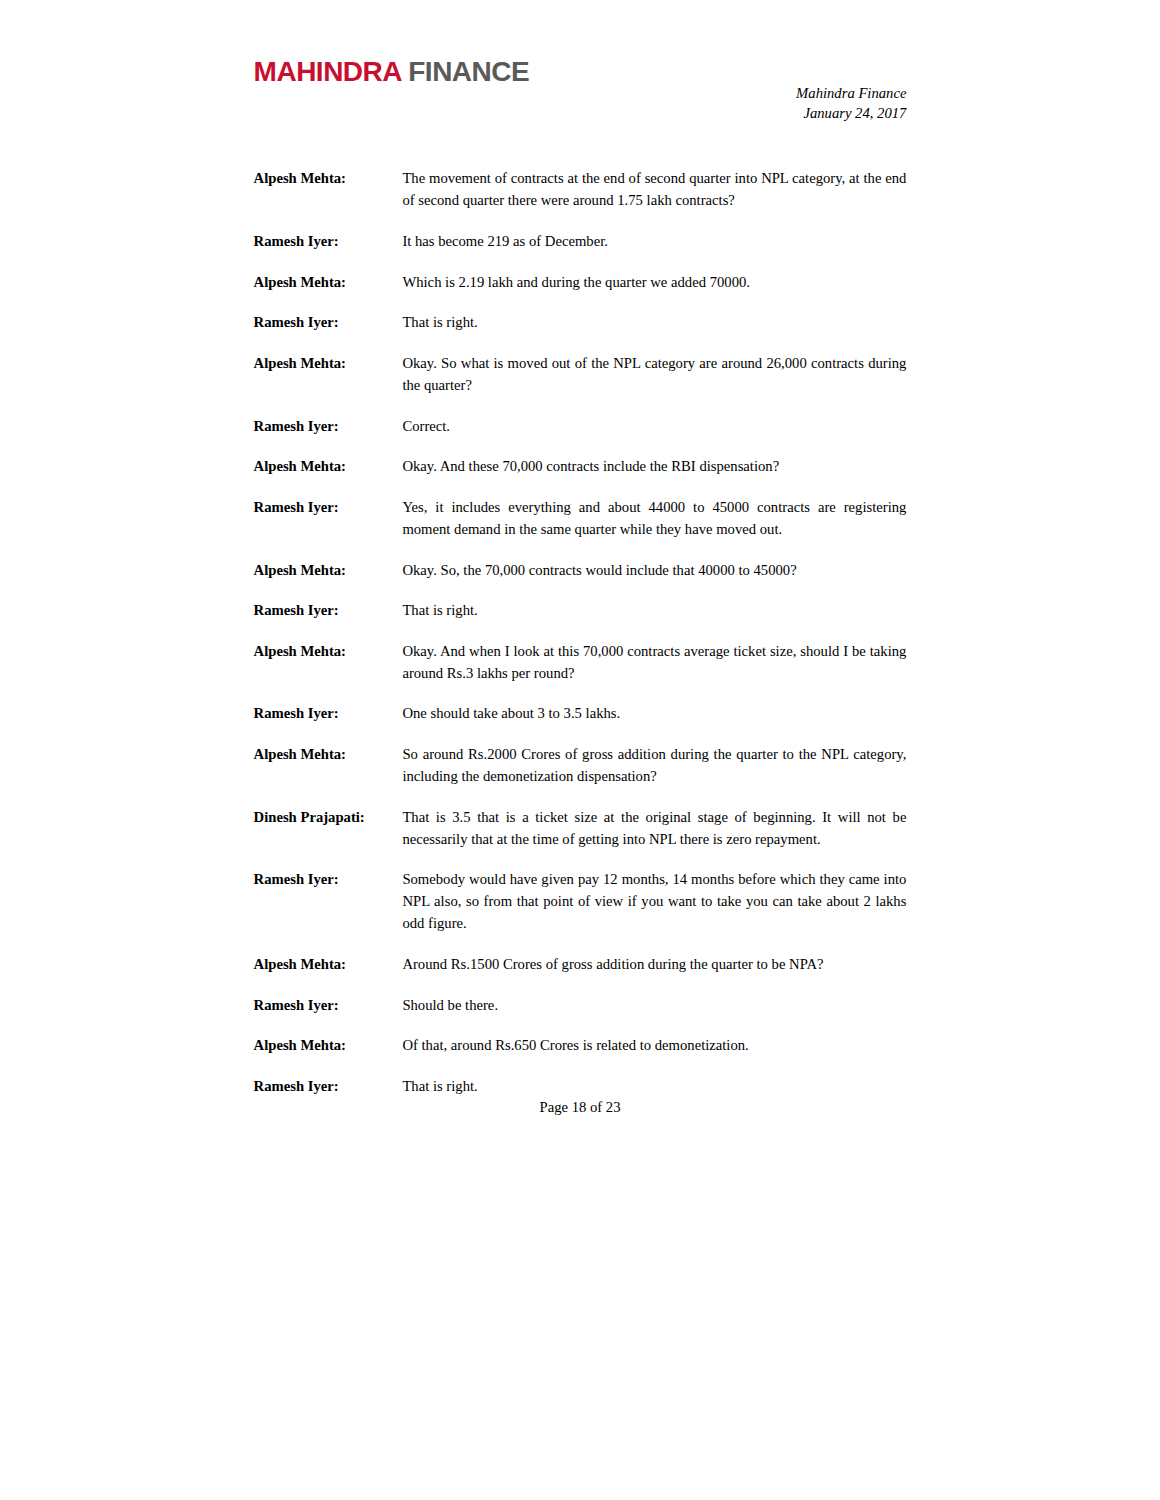MAHINDRA FINANCE
Mahindra Finance
January 24, 2017
| Alpesh Mehta: | The movement of contracts at the end of second quarter into NPL category, at the end of second quarter there were around 1.75 lakh contracts? |
| Ramesh Iyer: | It has become 219 as of December. |
| Alpesh Mehta: | Which is 2.19 lakh and during the quarter we added 70000. |
| Ramesh Iyer: | That is right. |
| Alpesh Mehta: | Okay. So what is moved out of the NPL category are around 26,000 contracts during the quarter? |
| Ramesh Iyer: | Correct. |
| Alpesh Mehta: | Okay. And these 70,000 contracts include the RBI dispensation? |
| Ramesh Iyer: | Yes, it includes everything and about 44000 to 45000 contracts are registering moment demand in the same quarter while they have moved out. |
| Alpesh Mehta: | Okay. So, the 70,000 contracts would include that 40000 to 45000? |
| Ramesh Iyer: | That is right. |
| Alpesh Mehta: | Okay. And when I look at this 70,000 contracts average ticket size, should I be taking around Rs.3 lakhs per round? |
| Ramesh Iyer: | One should take about 3 to 3.5 lakhs. |
| Alpesh Mehta: | So around Rs.2000 Crores of gross addition during the quarter to the NPL category, including the demonetization dispensation? |
| Dinesh Prajapati: | That is 3.5 that is a ticket size at the original stage of beginning. It will not be necessarily that at the time of getting into NPL there is zero repayment. |
| Ramesh Iyer: | Somebody would have given pay 12 months, 14 months before which they came into NPL also, so from that point of view if you want to take you can take about 2 lakhs odd figure. |
| Alpesh Mehta: | Around Rs.1500 Crores of gross addition during the quarter to be NPA? |
| Ramesh Iyer: | Should be there. |
| Alpesh Mehta: | Of that, around Rs.650 Crores is related to demonetization. |
| Ramesh Iyer: | That is right. |
Page 18 of 23